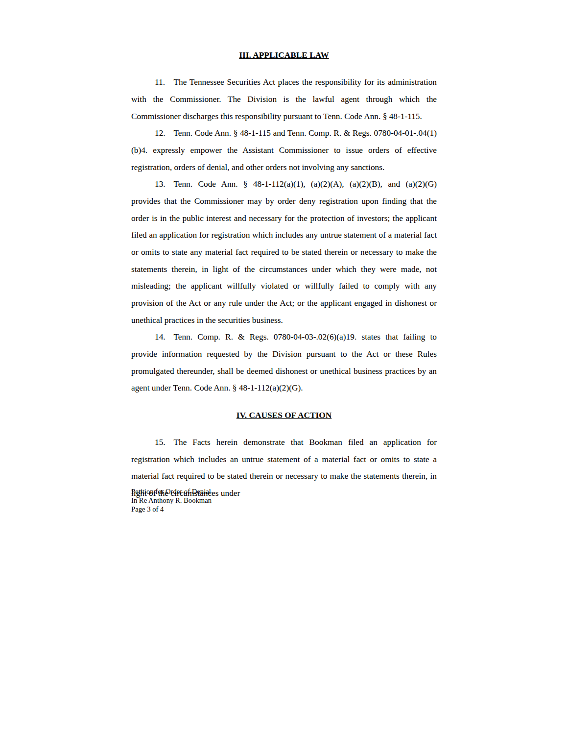III. APPLICABLE LAW
11. The Tennessee Securities Act places the responsibility for its administration with the Commissioner. The Division is the lawful agent through which the Commissioner discharges this responsibility pursuant to Tenn. Code Ann. § 48-1-115.
12. Tenn. Code Ann. § 48-1-115 and Tenn. Comp. R. & Regs. 0780-04-01-.04(1)(b)4. expressly empower the Assistant Commissioner to issue orders of effective registration, orders of denial, and other orders not involving any sanctions.
13. Tenn. Code Ann. § 48-1-112(a)(1), (a)(2)(A), (a)(2)(B), and (a)(2)(G) provides that the Commissioner may by order deny registration upon finding that the order is in the public interest and necessary for the protection of investors; the applicant filed an application for registration which includes any untrue statement of a material fact or omits to state any material fact required to be stated therein or necessary to make the statements therein, in light of the circumstances under which they were made, not misleading; the applicant willfully violated or willfully failed to comply with any provision of the Act or any rule under the Act; or the applicant engaged in dishonest or unethical practices in the securities business.
14. Tenn. Comp. R. & Regs. 0780-04-03-.02(6)(a)19. states that failing to provide information requested by the Division pursuant to the Act or these Rules promulgated thereunder, shall be deemed dishonest or unethical business practices by an agent under Tenn. Code Ann. § 48-1-112(a)(2)(G).
IV. CAUSES OF ACTION
15. The Facts herein demonstrate that Bookman filed an application for registration which includes an untrue statement of a material fact or omits to state a material fact required to be stated therein or necessary to make the statements therein, in light of the circumstances under
Petition for Order of Denial
In Re Anthony R. Bookman
Page 3 of 4